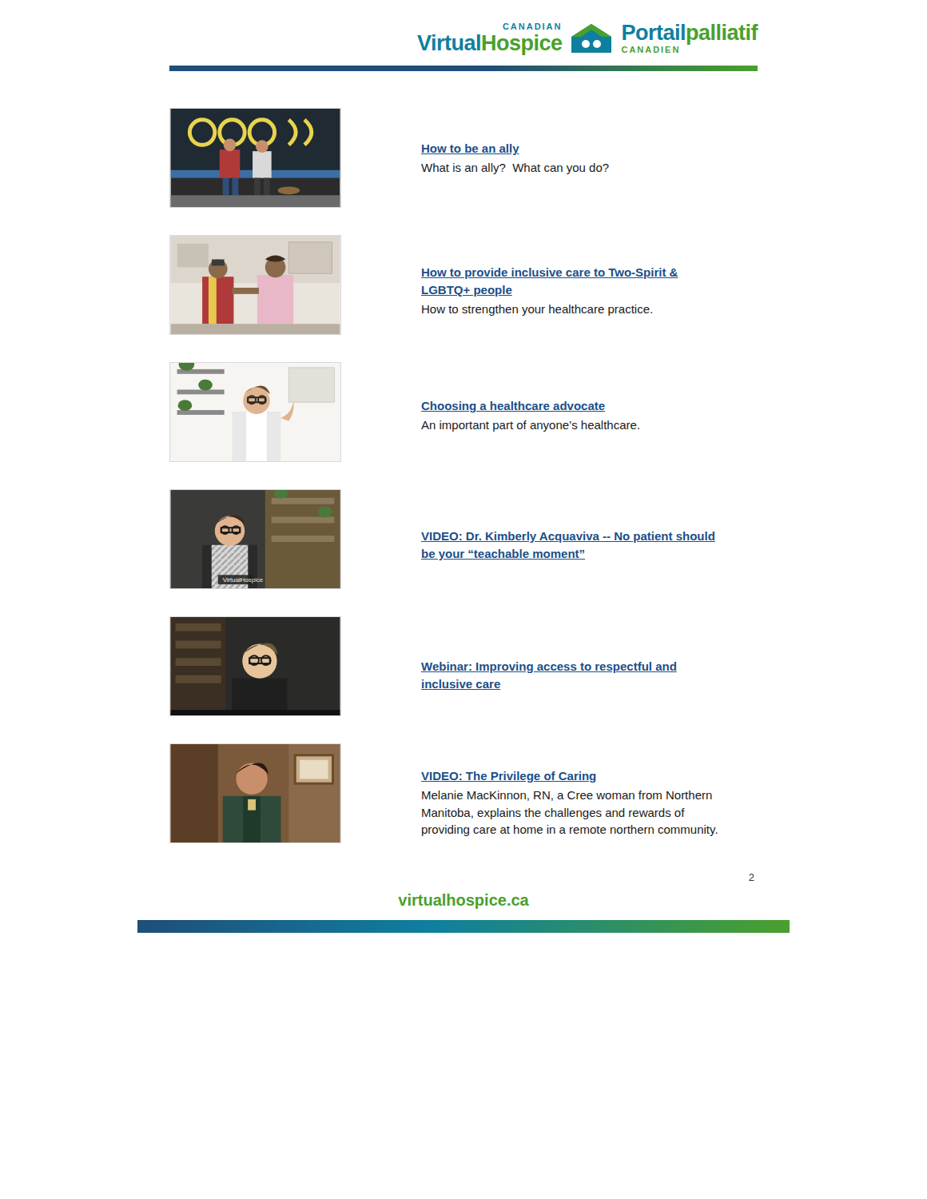CANADIAN VirtualHospice
Portailpalliatif CANADIEN
How to be an ally
What is an ally? What can you do?
How to provide inclusive care to Two-Spirit & LGBTQ+ people
How to strengthen your healthcare practice.
Choosing a healthcare advocate
An important part of anyone’s healthcare.
VirtualHospice
VIDEO: Dr. Kimberly Acquaviva -- No patient should be your “teachable moment”
Webinar: Improving access to respectful and inclusive care
VIDEO: The Privilege of Caring
Melanie MacKinnon, RN, a Cree woman from Northern Manitoba, explains the challenges and rewards of providing care at home in a remote northern community.
2
virtualhospice.ca